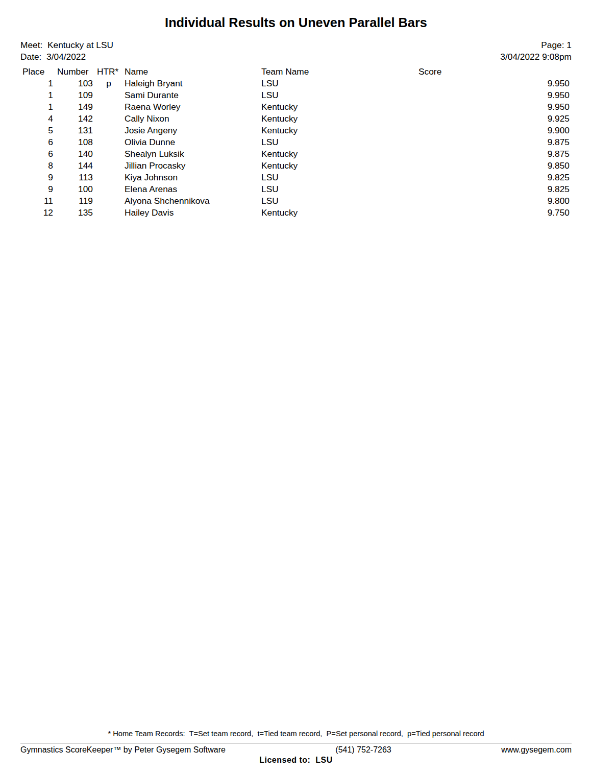Individual Results on Uneven Parallel Bars
| Meet: Kentucky at LSU | Page: 1 |
| Date: 3/04/2022 | 3/04/2022 9:08pm |
| Place | Number | HTR* | Name | Team Name | Score |
| --- | --- | --- | --- | --- | --- |
| 1 | 103 | p | Haleigh Bryant | LSU | 9.950 |
| 1 | 109 | | Sami Durante | LSU | 9.950 |
| 1 | 149 | | Raena Worley | Kentucky | 9.950 |
| 4 | 142 | | Cally Nixon | Kentucky | 9.925 |
| 5 | 131 | | Josie Angeny | Kentucky | 9.900 |
| 6 | 108 | | Olivia Dunne | LSU | 9.875 |
| 6 | 140 | | Shealyn Luksik | Kentucky | 9.875 |
| 8 | 144 | | Jillian Procasky | Kentucky | 9.850 |
| 9 | 113 | | Kiya Johnson | LSU | 9.825 |
| 9 | 100 | | Elena Arenas | LSU | 9.825 |
| 11 | 119 | | Alyona Shchennikova | LSU | 9.800 |
| 12 | 135 | | Hailey Davis | Kentucky | 9.750 |
* Home Team Records: T=Set team record, t=Tied team record, P=Set personal record, p=Tied personal record
Gymnastics ScoreKeeper™ by Peter Gysegem Software
(541) 752-7263
www.gysegem.com
Licensed to: LSU